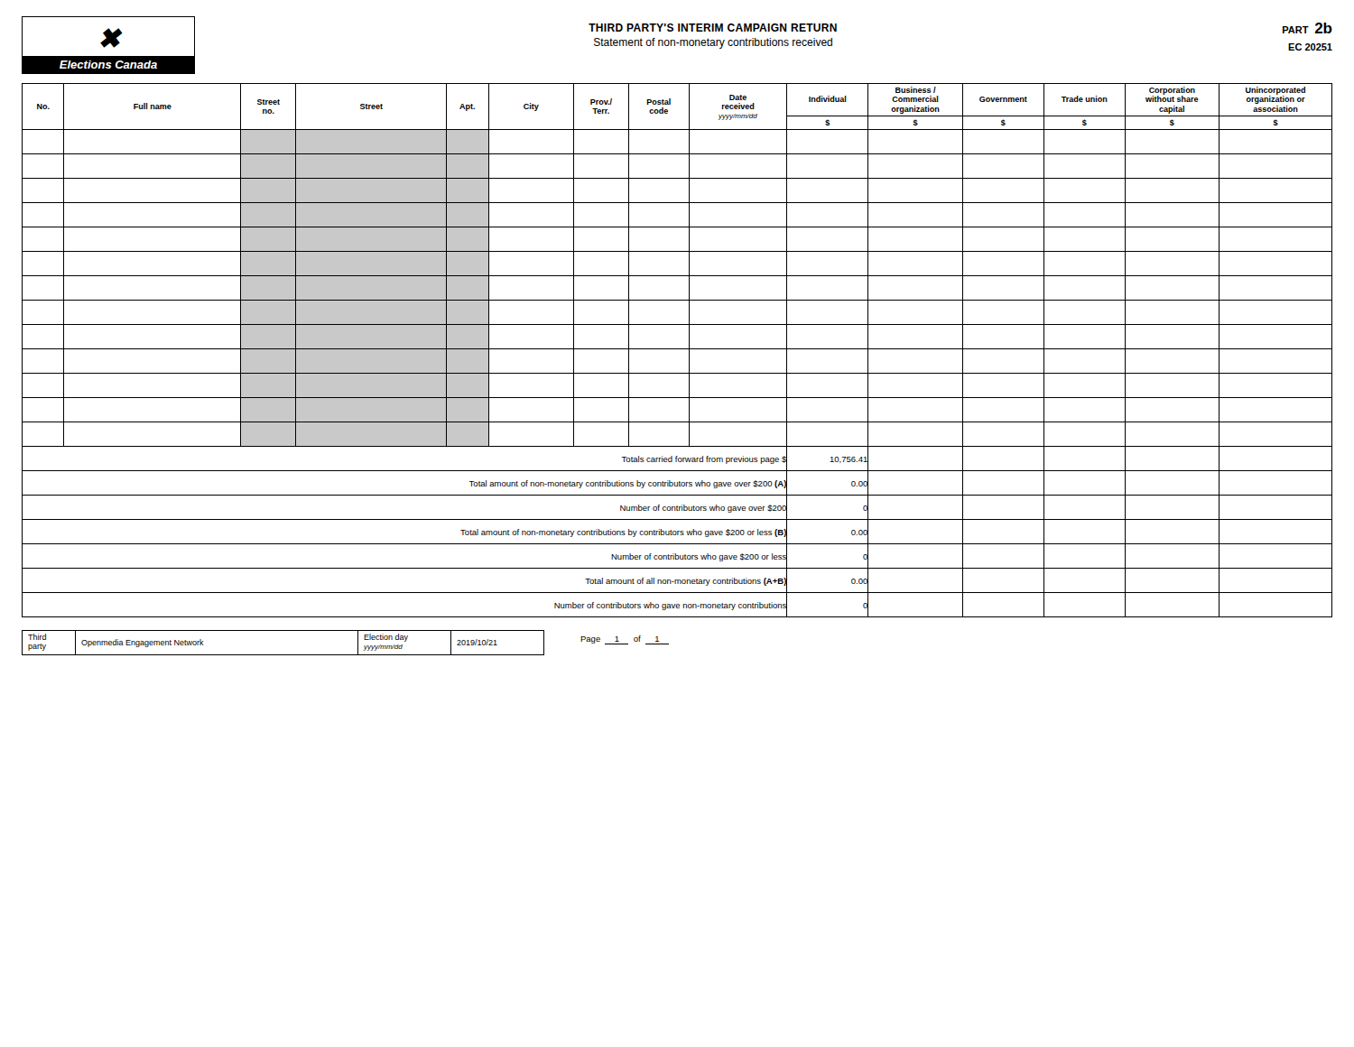✖
Elections Canada
THIRD PARTY'S INTERIM CAMPAIGN RETURN
Statement of non-monetary contributions received
PART 2b
EC 20251
| No. | Full name | Street no. | Street | Apt. | City | Prov./ Terr. | Postal code | Date received yyyy/mm/dd | Individual | Business / Commercial organization | Government | Trade union | Corporation without share capital | Unincorporated organization or association |
| --- | --- | --- | --- | --- | --- | --- | --- | --- | --- | --- | --- | --- | --- | --- |
| $ | $ | $ | $ | $ | $ |
| Totals carried forward from previous page $ | 10,756.41 | | | | | |
| Total amount of non-monetary contributions by contributors who gave over $200 (A) | 0.00 | | | | | |
| Number of contributors who gave over $200 | 0 | | | | | |
| Total amount of non-monetary contributions by contributors who gave $200 or less (B) | 0.00 | | | | | |
| Number of contributors who gave $200 or less | 0 | | | | | |
| Total amount of all non-monetary contributions (A+B) | 0.00 | | | | | |
| Number of contributors who gave non-monetary contributions | 0 | | | | | |
| Third party | Openmedia Engagement Network | Election day yyyy/mm/dd | 2019/10/21 |
Page 1 of 1